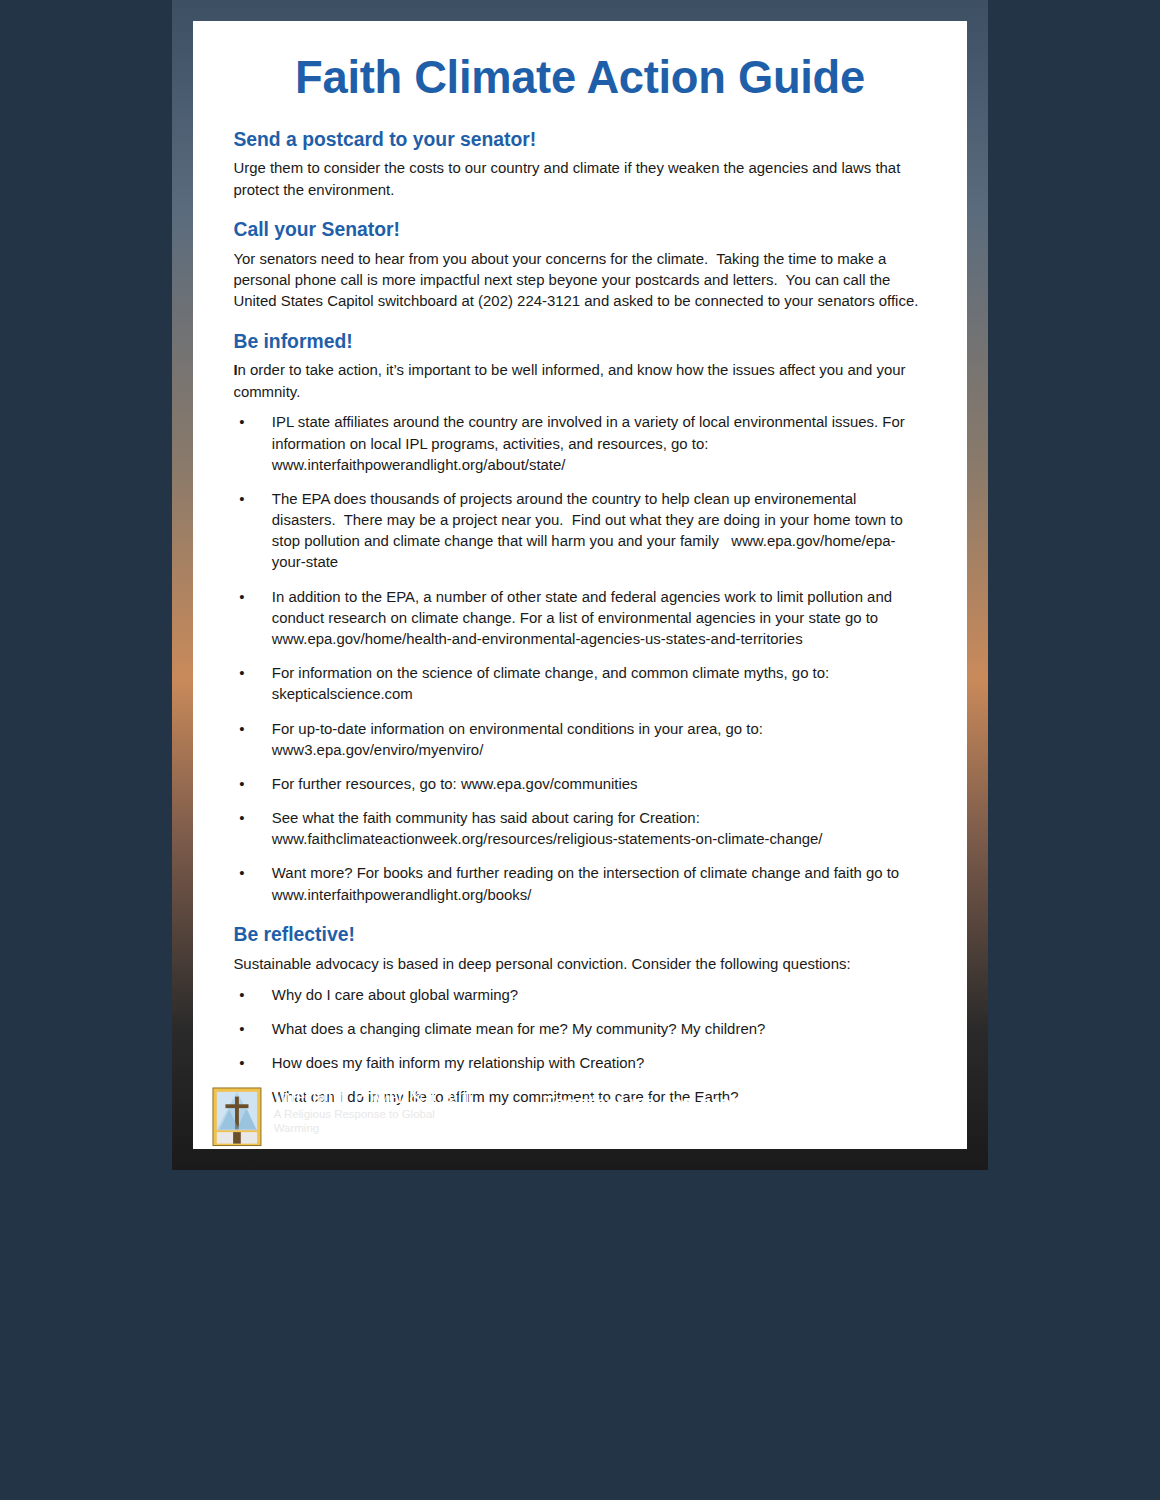Faith Climate Action Guide
Send a postcard to your senator!
Urge them to consider the costs to our country and climate if they weaken the agencies and laws that protect the environment.
Call your Senator!
Yor senators need to hear from you about your concerns for the climate. Taking the time to make a personal phone call is more impactful next step beyone your postcards and letters. You can call the United States Capitol switchboard at (202) 224-3121 and asked to be connected to your senators office.
Be informed!
In order to take action, it’s important to be well informed, and know how the issues affect you and your commnity.
IPL state affiliates around the country are involved in a variety of local environmental issues. For information on local IPL programs, activities, and resources, go to: www.interfaithpowerandlight.org/about/state/
The EPA does thousands of projects around the country to help clean up environemental disasters. There may be a project near you. Find out what they are doing in your home town to stop pollution and climate change that will harm you and your family www.epa.gov/home/epa-your-state
In addition to the EPA, a number of other state and federal agencies work to limit pollution and conduct research on climate change. For a list of environmental agencies in your state go to www.epa.gov/home/health-and-environmental-agencies-us-states-and-territories
For information on the science of climate change, and common climate myths, go to: skepticalscience.com
For up-to-date information on environmental conditions in your area, go to: www3.epa.gov/enviro/myenviro/
For further resources, go to: www.epa.gov/communities
See what the faith community has said about caring for Creation: www.faithclimateactionweek.org/resources/religious-statements-on-climate-change/
Want more? For books and further reading on the intersection of climate change and faith go to www.interfaithpowerandlight.org/books/
Be reflective!
Sustainable advocacy is based in deep personal conviction. Consider the following questions:
Why do I care about global warming?
What does a changing climate mean for me? My community? My children?
How does my faith inform my relationship with Creation?
What can I do in my life to affirm my commitment to care for the Earth?
Interfaith Power & Light
A Religious Response to Global Warming
www.interfaithpowerandlight.org
Together we can protect the climate and our future.